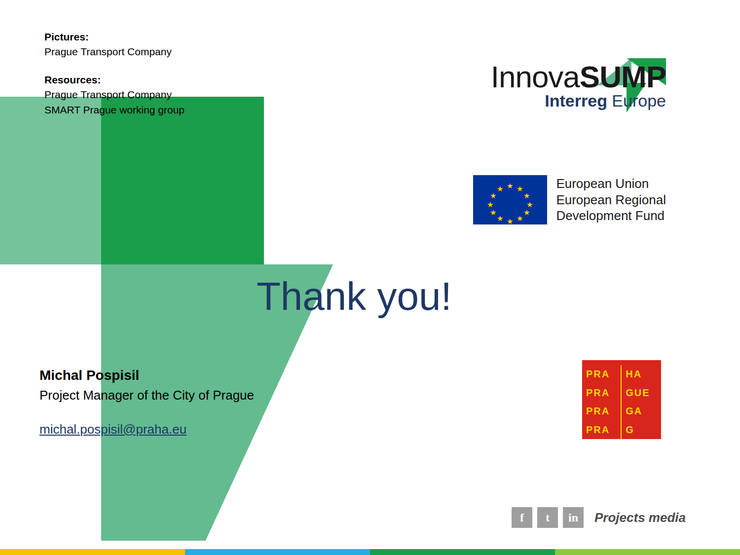Pictures:
Prague Transport Company
Resources:
Prague Transport Company
SMART Prague working group
InnovaSUMP
Interreg Europe
★ ★ ★ ★ ★ ★ ★ ★ ★ ★ ★ ★
European Union
European Regional
Development Fund
Thank you!
Michal Pospisil
Project Manager of the City of Prague michal.pospisil@praha.eu
| PRA | HA |
| PRA | GUE |
| PRA | GA |
| PRA | G |
f
t
in
Projects media